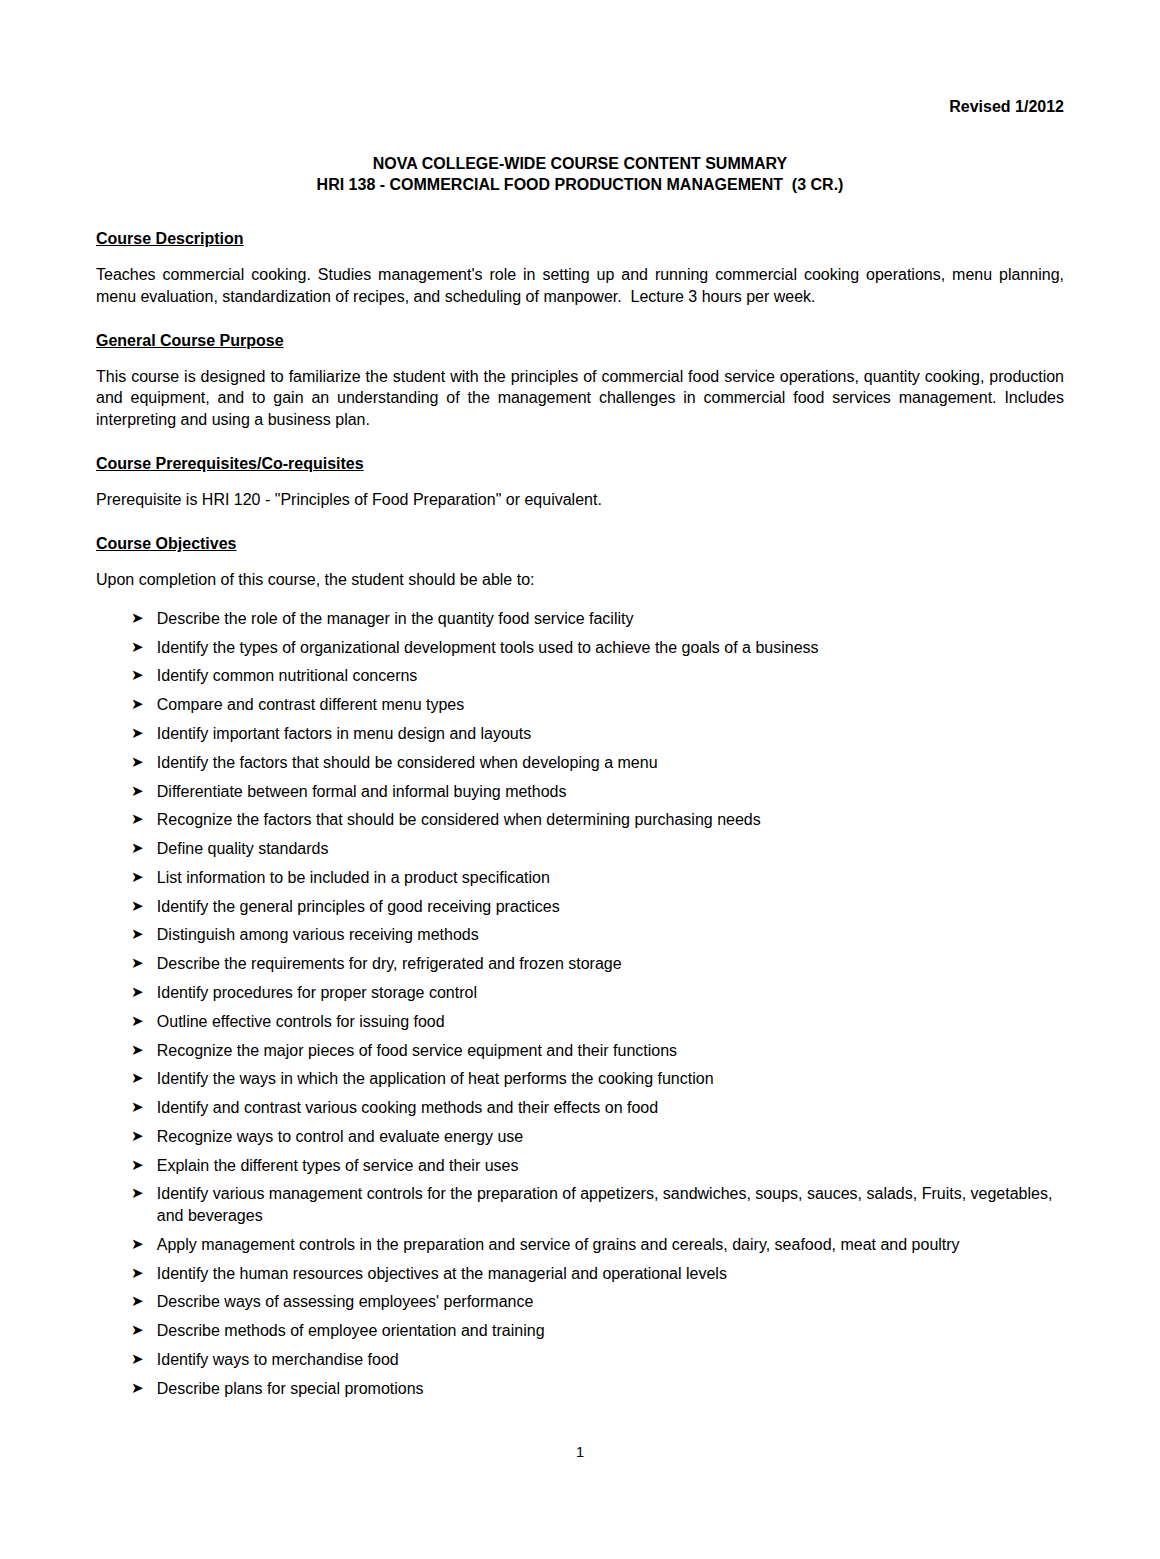Revised 1/2012
NOVA COLLEGE-WIDE COURSE CONTENT SUMMARY
HRI 138 - COMMERCIAL FOOD PRODUCTION MANAGEMENT (3 CR.)
Course Description
Teaches commercial cooking. Studies management's role in setting up and running commercial cooking operations, menu planning, menu evaluation, standardization of recipes, and scheduling of manpower. Lecture 3 hours per week.
General Course Purpose
This course is designed to familiarize the student with the principles of commercial food service operations, quantity cooking, production and equipment, and to gain an understanding of the management challenges in commercial food services management. Includes interpreting and using a business plan.
Course Prerequisites/Co-requisites
Prerequisite is HRI 120 - "Principles of Food Preparation" or equivalent.
Course Objectives
Upon completion of this course, the student should be able to:
Describe the role of the manager in the quantity food service facility
Identify the types of organizational development tools used to achieve the goals of a business
Identify common nutritional concerns
Compare and contrast different menu types
Identify important factors in menu design and layouts
Identify the factors that should be considered when developing a menu
Differentiate between formal and informal buying methods
Recognize the factors that should be considered when determining purchasing needs
Define quality standards
List information to be included in a product specification
Identify the general principles of good receiving practices
Distinguish among various receiving methods
Describe the requirements for dry, refrigerated and frozen storage
Identify procedures for proper storage control
Outline effective controls for issuing food
Recognize the major pieces of food service equipment and their functions
Identify the ways in which the application of heat performs the cooking function
Identify and contrast various cooking methods and their effects on food
Recognize ways to control and evaluate energy use
Explain the different types of service and their uses
Identify various management controls for the preparation of appetizers, sandwiches, soups, sauces, salads, Fruits, vegetables, and beverages
Apply management controls in the preparation and service of grains and cereals, dairy, seafood, meat and poultry
Identify the human resources objectives at the managerial and operational levels
Describe ways of assessing employees' performance
Describe methods of employee orientation and training
Identify ways to merchandise food
Describe plans for special promotions
1